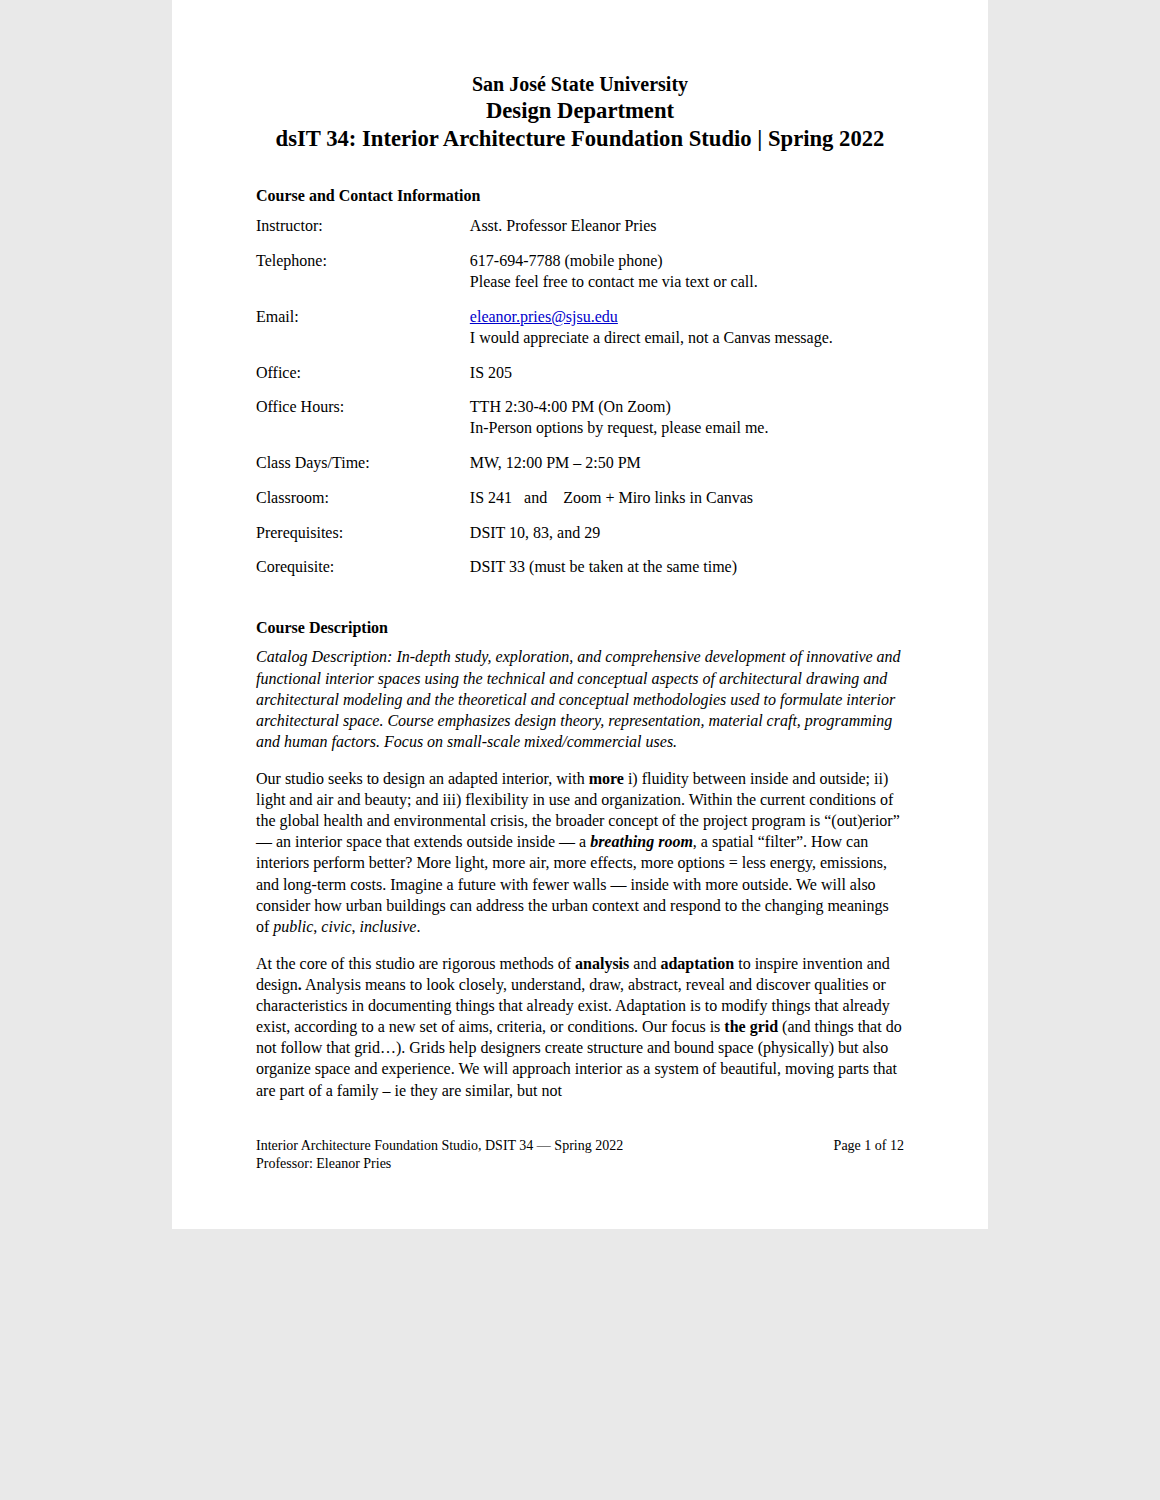San José State University
Design Department
dsIT 34: Interior Architecture Foundation Studio | Spring 2022
Course and Contact Information
| Instructor: | Asst. Professor Eleanor Pries |
| Telephone: | 617-694-7788 (mobile phone) Please feel free to contact me via text or call. |
| Email: | eleanor.pries@sjsu.edu I would appreciate a direct email, not a Canvas message. |
| Office: | IS 205 |
| Office Hours: | TTH 2:30-4:00 PM (On Zoom) In-Person options by request, please email me. |
| Class Days/Time: | MW, 12:00 PM – 2:50 PM |
| Classroom: | IS 241 and Zoom + Miro links in Canvas |
| Prerequisites: | DSIT 10, 83, and 29 |
| Corequisite: | DSIT 33 (must be taken at the same time) |
Course Description
Catalog Description: In-depth study, exploration, and comprehensive development of innovative and functional interior spaces using the technical and conceptual aspects of architectural drawing and architectural modeling and the theoretical and conceptual methodologies used to formulate interior architectural space. Course emphasizes design theory, representation, material craft, programming and human factors. Focus on small-scale mixed/commercial uses.
Our studio seeks to design an adapted interior, with more i) fluidity between inside and outside; ii) light and air and beauty; and iii) flexibility in use and organization. Within the current conditions of the global health and environmental crisis, the broader concept of the project program is “(out)erior” — an interior space that extends outside inside — a breathing room, a spatial “filter”. How can interiors perform better? More light, more air, more effects, more options = less energy, emissions, and long-term costs. Imagine a future with fewer walls — inside with more outside. We will also consider how urban buildings can address the urban context and respond to the changing meanings of public, civic, inclusive.
At the core of this studio are rigorous methods of analysis and adaptation to inspire invention and design. Analysis means to look closely, understand, draw, abstract, reveal and discover qualities or characteristics in documenting things that already exist. Adaptation is to modify things that already exist, according to a new set of aims, criteria, or conditions. Our focus is the grid (and things that do not follow that grid…). Grids help designers create structure and bound space (physically) but also organize space and experience. We will approach interior as a system of beautiful, moving parts that are part of a family – ie they are similar, but not
Interior Architecture Foundation Studio, DSIT 34 — Spring 2022
Professor: Eleanor Pries
Page 1 of 12